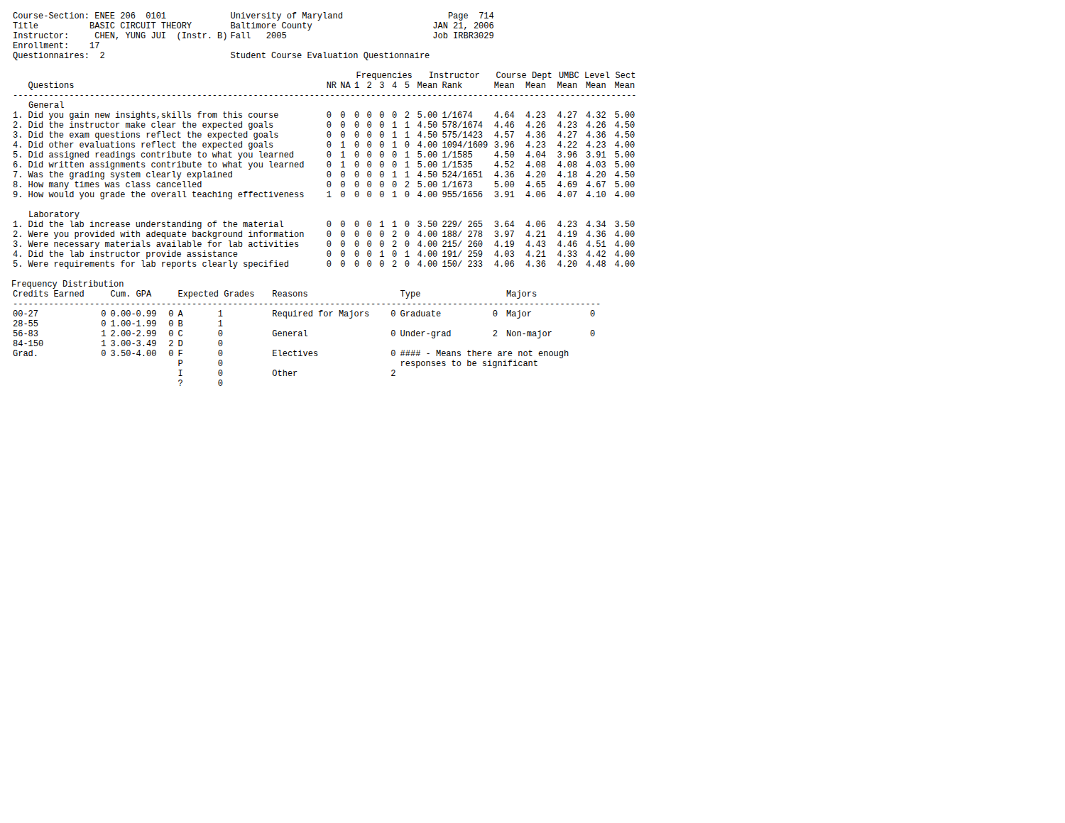| Course-Section: ENEE 206 0101 | University of Maryland | Page 714 |
| Title BASIC CIRCUIT THEORY | Baltimore County | JAN 21, 2006 |
| Instructor: CHEN, YUNG JUI (Instr. B) | Fall 2005 | Job IRBR3029 |
| Enrollment: 17 | | |
| Questionnaires: 2 | Student Course Evaluation Questionnaire | |
| | | | Frequencies | Instructor | Course Dept | UMBC Level | Sect |
| Questions | NR | NA | 1 | 2 | 3 | 4 | 5 | Mean | Rank | Mean | Mean | Mean | Mean | Mean |
| -------------------------------------------------------------------------------------------------------------------------- |
| General |
| 1. Did you gain new insights,skills from this course | 0 | 0 | 0 | 0 | 0 | 0 | 2 | 5.00 | 1/1674 | 4.64 | 4.23 | 4.27 | 4.32 | 5.00 |
| 2. Did the instructor make clear the expected goals | 0 | 0 | 0 | 0 | 0 | 1 | 1 | 4.50 | 578/1674 | 4.46 | 4.26 | 4.23 | 4.26 | 4.50 |
| 3. Did the exam questions reflect the expected goals | 0 | 0 | 0 | 0 | 0 | 1 | 1 | 4.50 | 575/1423 | 4.57 | 4.36 | 4.27 | 4.36 | 4.50 |
| 4. Did other evaluations reflect the expected goals | 0 | 1 | 0 | 0 | 0 | 1 | 0 | 4.00 | 1094/1609 | 3.96 | 4.23 | 4.22 | 4.23 | 4.00 |
| 5. Did assigned readings contribute to what you learned | 0 | 1 | 0 | 0 | 0 | 0 | 1 | 5.00 | 1/1585 | 4.50 | 4.04 | 3.96 | 3.91 | 5.00 |
| 6. Did written assignments contribute to what you learned | 0 | 1 | 0 | 0 | 0 | 0 | 1 | 5.00 | 1/1535 | 4.52 | 4.08 | 4.08 | 4.03 | 5.00 |
| 7. Was the grading system clearly explained | 0 | 0 | 0 | 0 | 0 | 1 | 1 | 4.50 | 524/1651 | 4.36 | 4.20 | 4.18 | 4.20 | 4.50 |
| 8. How many times was class cancelled | 0 | 0 | 0 | 0 | 0 | 0 | 2 | 5.00 | 1/1673 | 5.00 | 4.65 | 4.69 | 4.67 | 5.00 |
| 9. How would you grade the overall teaching effectiveness | 1 | 0 | 0 | 0 | 0 | 1 | 0 | 4.00 | 955/1656 | 3.91 | 4.06 | 4.07 | 4.10 | 4.00 |
| Laboratory |
| 1. Did the lab increase understanding of the material | 0 | 0 | 0 | 0 | 1 | 1 | 0 | 3.50 | 229/ 265 | 3.64 | 4.06 | 4.23 | 4.34 | 3.50 |
| 2. Were you provided with adequate background information | 0 | 0 | 0 | 0 | 0 | 2 | 0 | 4.00 | 188/ 278 | 3.97 | 4.21 | 4.19 | 4.36 | 4.00 |
| 3. Were necessary materials available for lab activities | 0 | 0 | 0 | 0 | 0 | 2 | 0 | 4.00 | 215/ 260 | 4.19 | 4.43 | 4.46 | 4.51 | 4.00 |
| 4. Did the lab instructor provide assistance | 0 | 0 | 0 | 0 | 1 | 0 | 1 | 4.00 | 191/ 259 | 4.03 | 4.21 | 4.33 | 4.42 | 4.00 |
| 5. Were requirements for lab reports clearly specified | 0 | 0 | 0 | 0 | 0 | 2 | 0 | 4.00 | 150/ 233 | 4.06 | 4.36 | 4.20 | 4.48 | 4.00 |
Frequency Distribution
| Credits Earned | | Cum. GPA | | Expected Grades | Reasons | Type | Majors |
| ------------------------------------------------------------------------------------------------------------------- |
| 00-27 | 0 | 0.00-0.99 | 0 | A | 1 | | Required for Majors | 0 | Graduate | 0 | Major | 0 |
| 28-55 | 0 | 1.00-1.99 | 0 | B | 1 | | | | | | | |
| 56-83 | 1 | 2.00-2.99 | 0 | C | 0 | | General | 0 | Under-grad | 2 | Non-major | 0 |
| 84-150 | 1 | 3.00-3.49 | 2 | D | 0 | | | | | | | |
| Grad. | 0 | 3.50-4.00 | 0 | F | 0 | | Electives | 0 | #### - Means there are not enough |
| | | | | P | 0 | | | | responses to be significant |
| | | | | I | 0 | | Other | 2 | | | | |
| | | | | ? | 0 | | | | | | | |